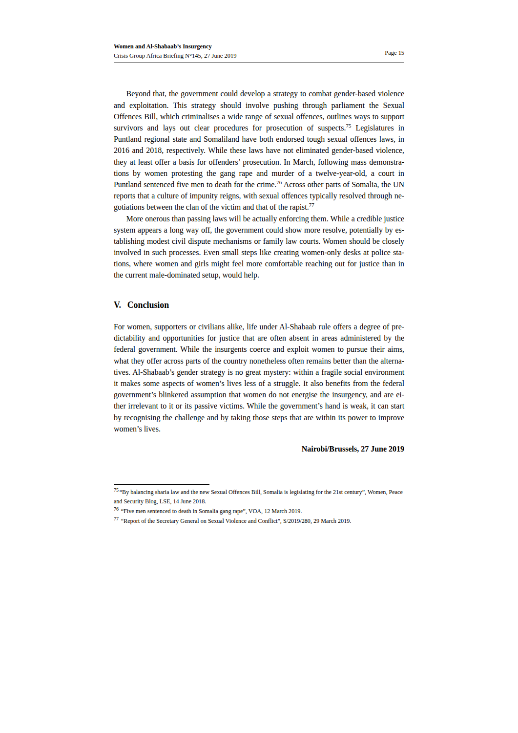Women and Al-Shabaab’s Insurgency
Crisis Group Africa Briefing N°145, 27 June 2019
Page 15
Beyond that, the government could develop a strategy to combat gender-based violence and exploitation. This strategy should involve pushing through parliament the Sexual Offences Bill, which criminalises a wide range of sexual offences, outlines ways to support survivors and lays out clear procedures for prosecution of suspects.75 Legislatures in Puntland regional state and Somaliland have both endorsed tough sexual offences laws, in 2016 and 2018, respectively. While these laws have not eliminated gender-based violence, they at least offer a basis for offenders’ prosecution. In March, following mass demonstrations by women protesting the gang rape and murder of a twelve-year-old, a court in Puntland sentenced five men to death for the crime.76 Across other parts of Somalia, the UN reports that a culture of impunity reigns, with sexual offences typically resolved through negotiations between the clan of the victim and that of the rapist.77
More onerous than passing laws will be actually enforcing them. While a credible justice system appears a long way off, the government could show more resolve, potentially by establishing modest civil dispute mechanisms or family law courts. Women should be closely involved in such processes. Even small steps like creating women-only desks at police stations, where women and girls might feel more comfortable reaching out for justice than in the current male-dominated setup, would help.
V. Conclusion
For women, supporters or civilians alike, life under Al-Shabaab rule offers a degree of predictability and opportunities for justice that are often absent in areas administered by the federal government. While the insurgents coerce and exploit women to pursue their aims, what they offer across parts of the country nonetheless often remains better than the alternatives. Al-Shabaab’s gender strategy is no great mystery: within a fragile social environment it makes some aspects of women’s lives less of a struggle. It also benefits from the federal government’s blinkered assumption that women do not energise the insurgency, and are either irrelevant to it or its passive victims. While the government’s hand is weak, it can start by recognising the challenge and by taking those steps that are within its power to improve women’s lives.
Nairobi/Brussels, 27 June 2019
75“By balancing sharia law and the new Sexual Offences Bill, Somalia is legislating for the 21st century”, Women, Peace and Security Blog, LSE, 14 June 2018.
76 “Five men sentenced to death in Somalia gang rape”, VOA, 12 March 2019.
77 “Report of the Secretary General on Sexual Violence and Conflict”, S/2019/280, 29 March 2019.